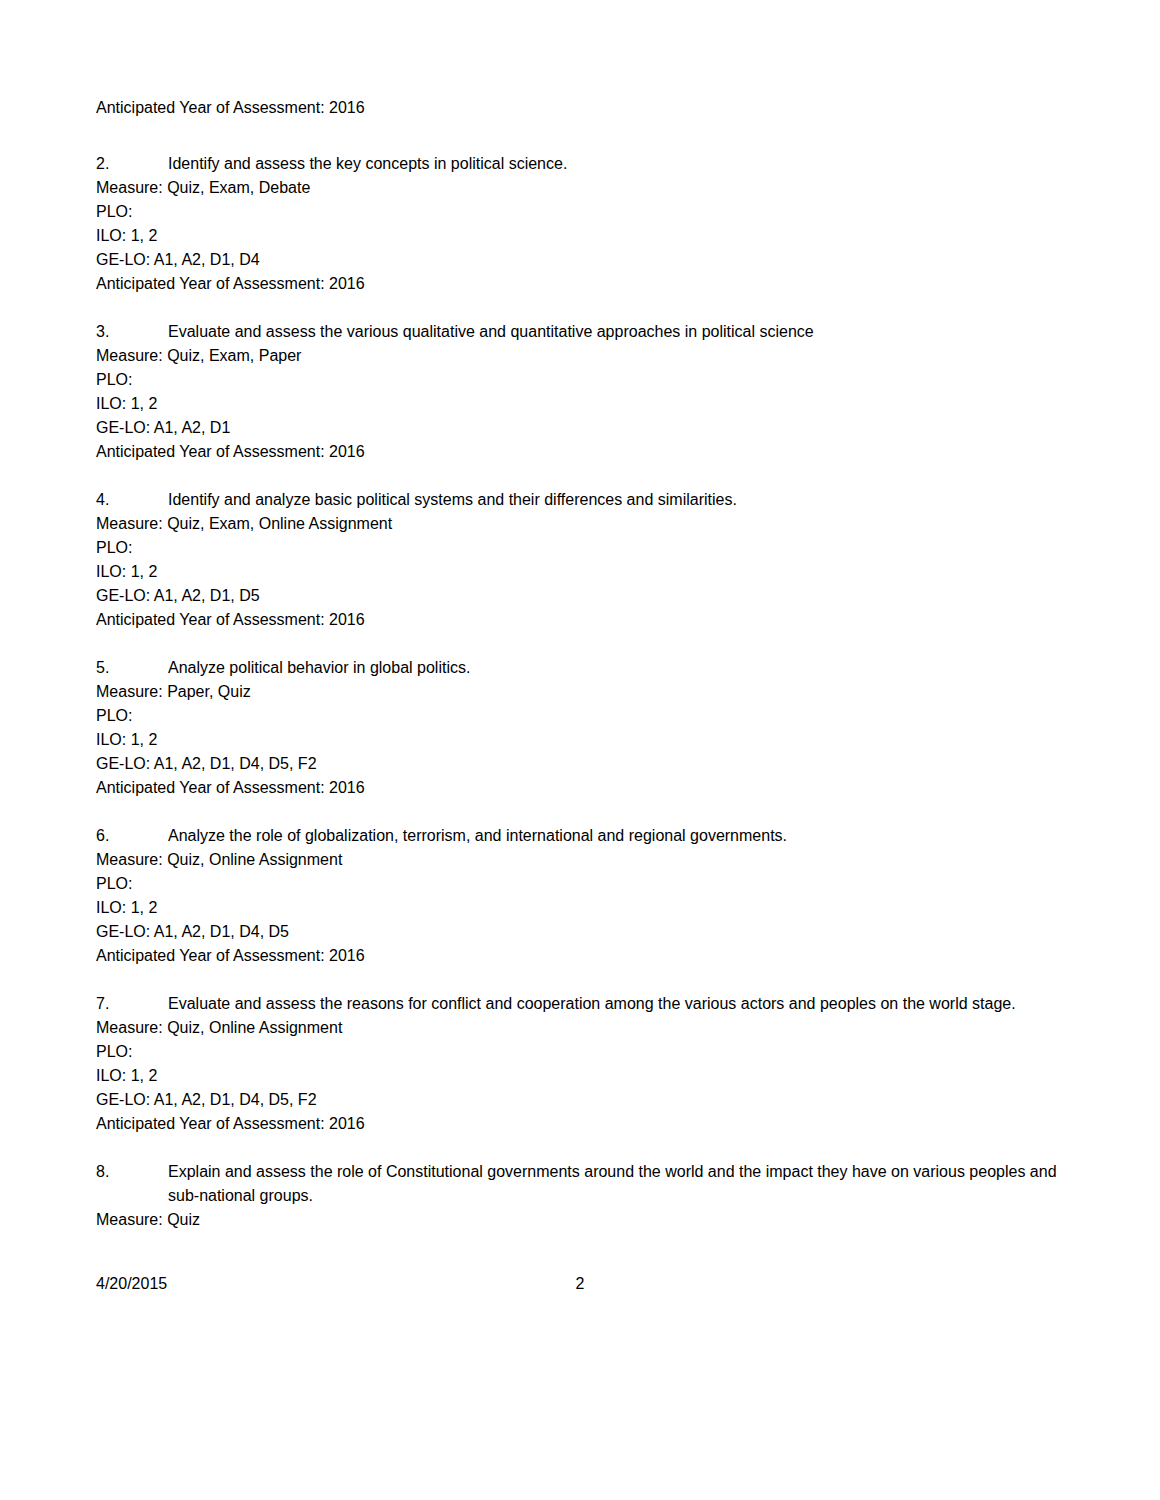Anticipated Year of Assessment: 2016
2. Identify and assess the key concepts in political science.
Measure: Quiz, Exam, Debate
PLO:
ILO: 1, 2
GE-LO: A1, A2, D1, D4
Anticipated Year of Assessment: 2016
3. Evaluate and assess the various qualitative and quantitative approaches in political science
Measure: Quiz, Exam, Paper
PLO:
ILO: 1, 2
GE-LO: A1, A2, D1
Anticipated Year of Assessment: 2016
4. Identify and analyze basic political systems and their differences and similarities.
Measure: Quiz, Exam, Online Assignment
PLO:
ILO: 1, 2
GE-LO: A1, A2, D1, D5
Anticipated Year of Assessment: 2016
5. Analyze political behavior in global politics.
Measure: Paper, Quiz
PLO:
ILO: 1, 2
GE-LO: A1, A2, D1, D4, D5, F2
Anticipated Year of Assessment: 2016
6. Analyze the role of globalization, terrorism, and international and regional governments.
Measure: Quiz, Online Assignment
PLO:
ILO: 1, 2
GE-LO: A1, A2, D1, D4, D5
Anticipated Year of Assessment: 2016
7. Evaluate and assess the reasons for conflict and cooperation among the various actors and peoples on the world stage.
Measure: Quiz, Online Assignment
PLO:
ILO: 1, 2
GE-LO: A1, A2, D1, D4, D5, F2
Anticipated Year of Assessment: 2016
8. Explain and assess the role of Constitutional governments around the world and the impact they have on various peoples and sub-national groups.
Measure: Quiz
4/20/2015 2